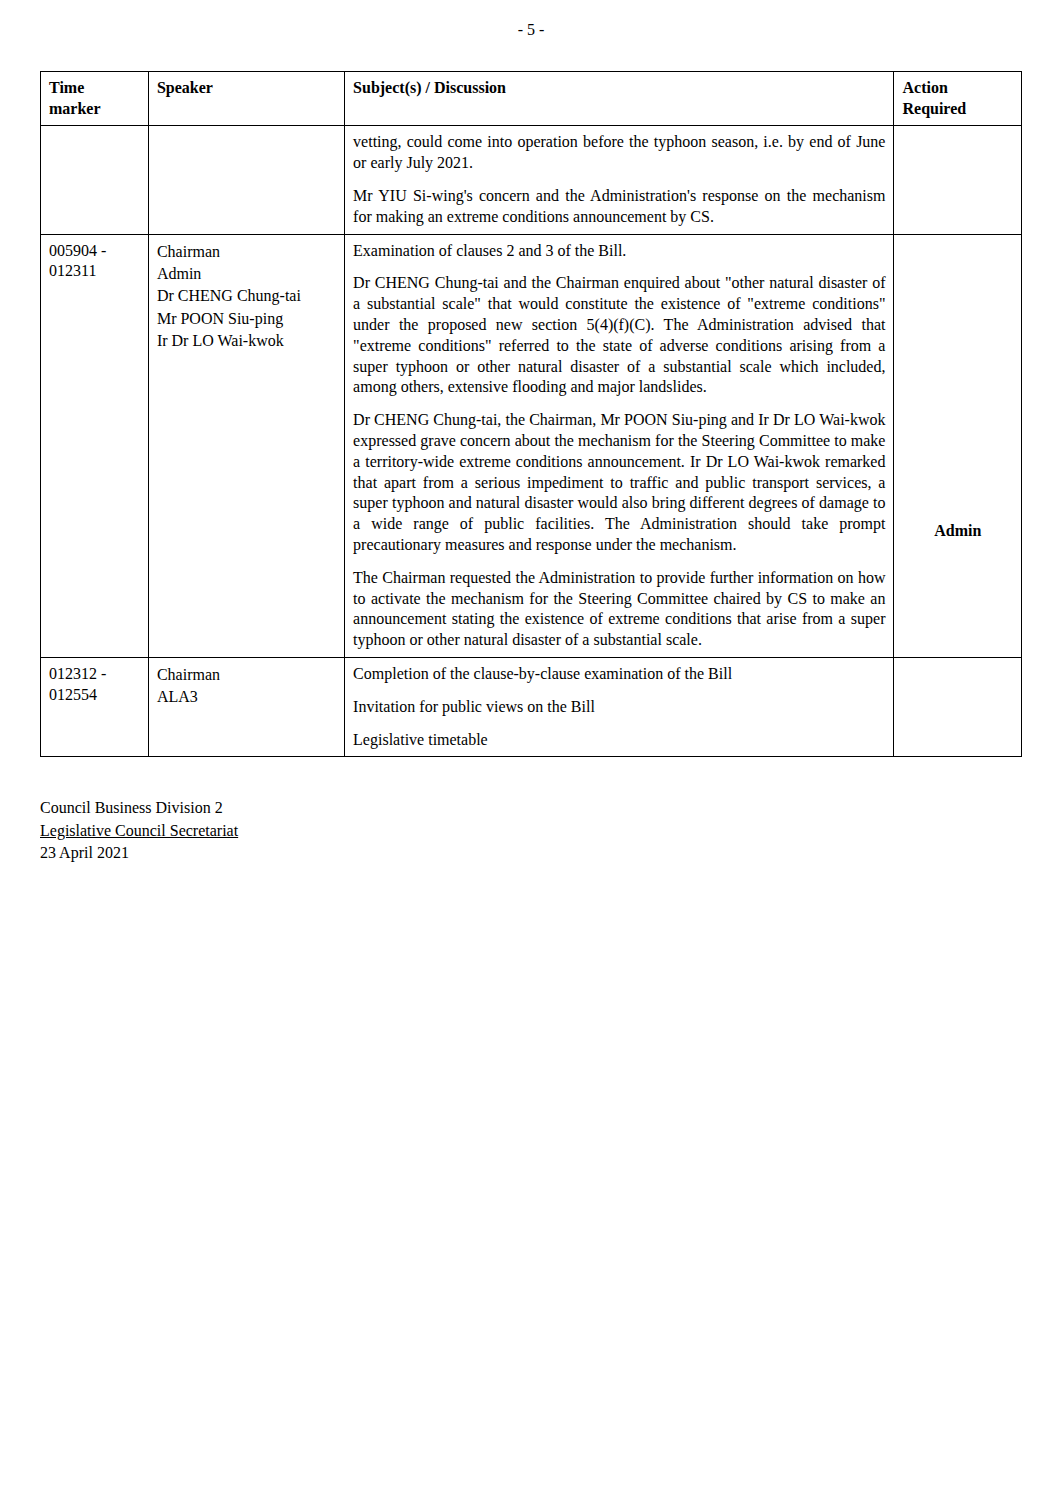- 5 -
| Time marker | Speaker | Subject(s) / Discussion | Action Required |
| --- | --- | --- | --- |
| | | vetting, could come into operation before the typhoon season, i.e. by end of June or early July 2021. Mr YIU Si-wing's concern and the Administration's response on the mechanism for making an extreme conditions announcement by CS. | |
| 005904 - 012311 | Chairman Admin Dr CHENG Chung-tai Mr POON Siu-ping Ir Dr LO Wai-kwok | Examination of clauses 2 and 3 of the Bill. Dr CHENG Chung-tai and the Chairman enquired about "other natural disaster of a substantial scale" that would constitute the existence of "extreme conditions" under the proposed new section 5(4)(f)(C). The Administration advised that "extreme conditions" referred to the state of adverse conditions arising from a super typhoon or other natural disaster of a substantial scale which included, among others, extensive flooding and major landslides. Dr CHENG Chung-tai, the Chairman, Mr POON Siu-ping and Ir Dr LO Wai-kwok expressed grave concern about the mechanism for the Steering Committee to make a territory-wide extreme conditions announcement. Ir Dr LO Wai-kwok remarked that apart from a serious impediment to traffic and public transport services, a super typhoon and natural disaster would also bring different degrees of damage to a wide range of public facilities. The Administration should take prompt precautionary measures and response under the mechanism. The Chairman requested the Administration to provide further information on how to activate the mechanism for the Steering Committee chaired by CS to make an announcement stating the existence of extreme conditions that arise from a super typhoon or other natural disaster of a substantial scale. | Admin |
| 012312 - 012554 | Chairman ALA3 | Completion of the clause-by-clause examination of the Bill Invitation for public views on the Bill Legislative timetable | |
Council Business Division 2
Legislative Council Secretariat
23 April 2021